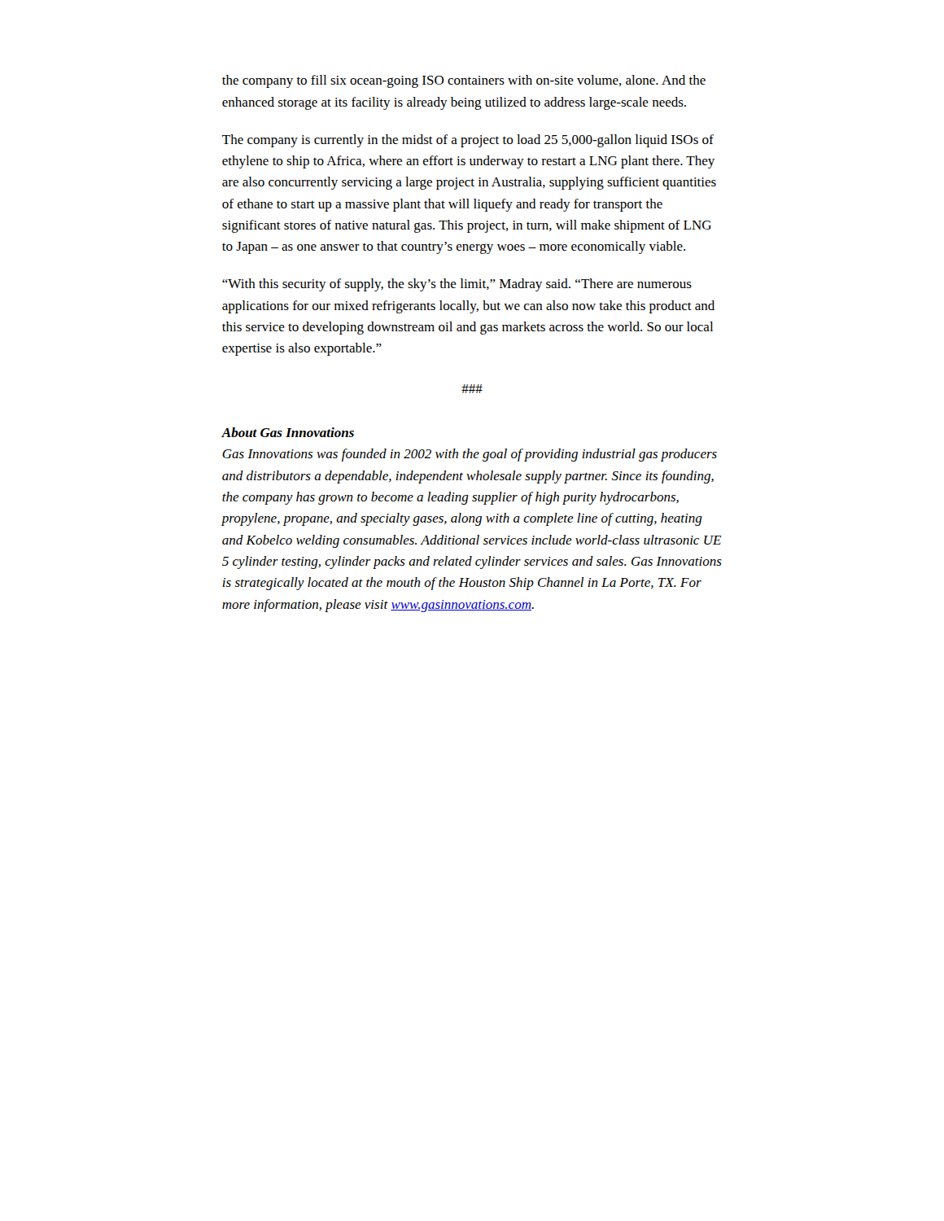the company to fill six ocean-going ISO containers with on-site volume, alone. And the enhanced storage at its facility is already being utilized to address large-scale needs.
The company is currently in the midst of a project to load 25 5,000-gallon liquid ISOs of ethylene to ship to Africa, where an effort is underway to restart a LNG plant there. They are also concurrently servicing a large project in Australia, supplying sufficient quantities of ethane to start up a massive plant that will liquefy and ready for transport the significant stores of native natural gas. This project, in turn, will make shipment of LNG to Japan – as one answer to that country’s energy woes – more economically viable.
“With this security of supply, the sky’s the limit,” Madray said. “There are numerous applications for our mixed refrigerants locally, but we can also now take this product and this service to developing downstream oil and gas markets across the world. So our local expertise is also exportable.”
###
About Gas Innovations
Gas Innovations was founded in 2002 with the goal of providing industrial gas producers and distributors a dependable, independent wholesale supply partner. Since its founding, the company has grown to become a leading supplier of high purity hydrocarbons, propylene, propane, and specialty gases, along with a complete line of cutting, heating and Kobelco welding consumables. Additional services include world-class ultrasonic UE 5 cylinder testing, cylinder packs and related cylinder services and sales. Gas Innovations is strategically located at the mouth of the Houston Ship Channel in La Porte, TX. For more information, please visit www.gasinnovations.com.